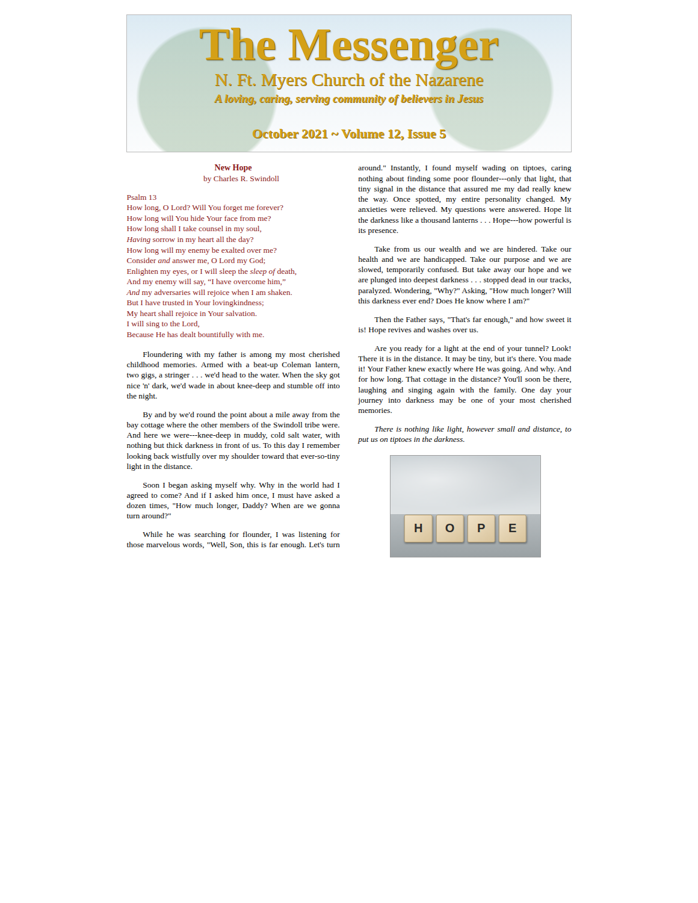The Messenger
N. Ft. Myers Church of the Nazarene
A loving, caring, serving community of believers in Jesus
October 2021 ~ Volume 12, Issue 5
New Hope
by Charles R. Swindoll
Psalm 13 How long, O Lord? Will You forget me forever?
How long will You hide Your face from me?
How long shall I take counsel in my soul,
Having sorrow in my heart all the day?
How long will my enemy be exalted over me?
Consider and answer me, O Lord my God;
Enlighten my eyes, or I will sleep the sleep of death,
And my enemy will say, “I have overcome him,”
And my adversaries will rejoice when I am shaken.
But I have trusted in Your lovingkindness;
My heart shall rejoice in Your salvation.
I will sing to the Lord,
Because He has dealt bountifully with me.
Floundering with my father is among my most cherished childhood memories. Armed with a beat-up Coleman lantern, two gigs, a stringer . . . we'd head to the water. When the sky got nice 'n' dark, we'd wade in about knee-deep and stumble off into the night.
By and by we'd round the point about a mile away from the bay cottage where the other members of the Swindoll tribe were. And here we were---knee-deep in muddy, cold salt water, with nothing but thick darkness in front of us. To this day I remember looking back wistfully over my shoulder toward that ever-so-tiny light in the distance.
Soon I began asking myself why. Why in the world had I agreed to come? And if I asked him once, I must have asked a dozen times, "How much longer, Daddy? When are we gonna turn around?"
While he was searching for flounder, I was listening for those marvelous words, "Well, Son, this is far enough. Let's turn around." Instantly, I found myself wading on tiptoes, caring nothing about finding some poor flounder---only that light, that tiny signal in the distance that assured me my dad really knew the way. Once spotted, my entire personality changed. My anxieties were relieved. My questions were answered. Hope lit the darkness like a thousand lanterns . . . Hope---how powerful is its presence.
Take from us our wealth and we are hindered. Take our health and we are handicapped. Take our purpose and we are slowed, temporarily confused. But take away our hope and we are plunged into deepest darkness . . . stopped dead in our tracks, paralyzed. Wondering, "Why?" Asking, "How much longer? Will this darkness ever end? Does He know where I am?"
Then the Father says, "That's far enough," and how sweet it is! Hope revives and washes over us.
Are you ready for a light at the end of your tunnel? Look! There it is in the distance. It may be tiny, but it's there. You made it! Your Father knew exactly where He was going. And why. And for how long. That cottage in the distance? You'll soon be there, laughing and singing again with the family. One day your journey into darkness may be one of your most cherished memories.
There is nothing like light, however small and distance, to put us on tiptoes in the darkness.
H
O
P
E